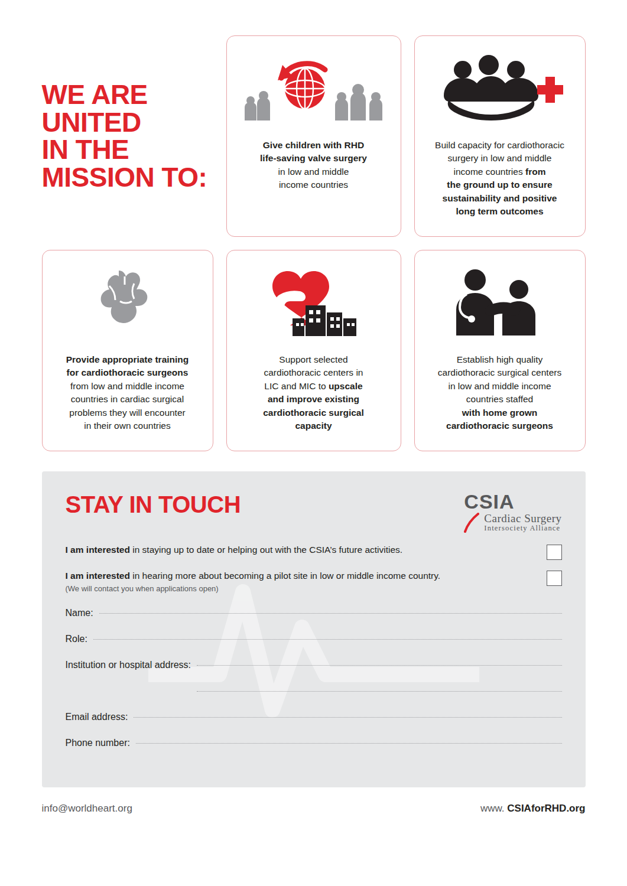We are
united
in the
mission to:
Give children with RHD
life-saving valve surgery
in low and middle
income countries
Build capacity for cardiothoracic
surgery in low and middle
income countries from
the ground up to ensure
sustainability and positive
long term outcomes
Provide appropriate training
for cardiothoracic surgeons
from low and middle income
countries in cardiac surgical
problems they will encounter
in their own countries
Support selected
cardiothoracic centers in
LIC and MIC to upscale
and improve existing
cardiothoracic surgical
capacity
Establish high quality
cardiothoracic surgical centers
in low and middle income
countries staffed
with home grown
cardiothoracic surgeons
Stay in touch
CSIA
Cardiac Surgery Intersociety Alliance
I am interested in staying up to date or helping out with the CSIA’s future activities.
I am interested in hearing more about becoming a pilot site in low or middle income country. (We will contact you when applications open)
Name:
Role:
Institution or hospital address:
Institution or hospital address:
Email address:
Phone number:
info@worldheart.org
www. CSIAforRHD.org